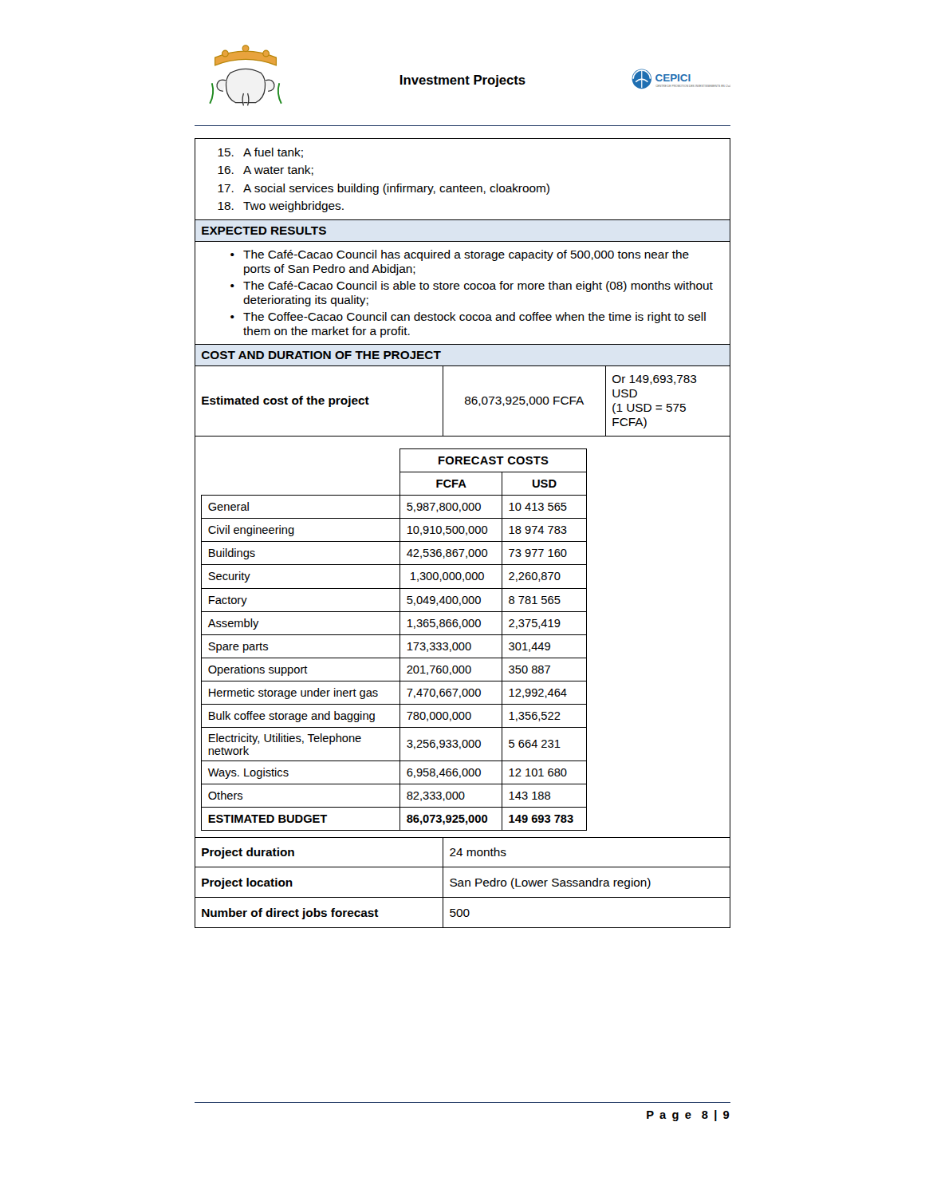Investment Projects
15. A fuel tank;
16. A water tank;
17. A social services building (infirmary, canteen, cloakroom)
18. Two weighbridges.
EXPECTED RESULTS
•The Café-Cacao Council has acquired a storage capacity of 500,000 tons near the ports of San Pedro and Abidjan;
•The Café-Cacao Council is able to store cocoa for more than eight (08) months without deteriorating its quality;
•The Coffee-Cacao Council can destock cocoa and coffee when the time is right to sell them on the market for a profit.
COST AND DURATION OF THE PROJECT
Estimated cost of the project
86,073,925,000 FCFA
Or 149,693,783 USD
(1 USD = 575 FCFA)
| | FORECAST COSTS |
| | FCFA | USD |
| General | 5,987,800,000 | 10 413 565 |
| Civil engineering | 10,910,500,000 | 18 974 783 |
| Buildings | 42,536,867,000 | 73 977 160 |
| Security | 1,300,000,000 | 2,260,870 |
| Factory | 5,049,400,000 | 8 781 565 |
| Assembly | 1,365,866,000 | 2,375,419 |
| Spare parts | 173,333,000 | 301,449 |
| Operations support | 201,760,000 | 350 887 |
| Hermetic storage under inert gas | 7,470,667,000 | 12,992,464 |
| Bulk coffee storage and bagging | 780,000,000 | 1,356,522 |
| Electricity, Utilities, Telephone network | 3,256,933,000 | 5 664 231 |
| Ways. Logistics | 6,958,466,000 | 12 101 680 |
| Others | 82,333,000 | 143 188 |
| ESTIMATED BUDGET | 86,073,925,000 | 149 693 783 |
Project duration
24 months
Project location
San Pedro (Lower Sassandra region)
Number of direct jobs forecast
500
P a g e 8 | 9